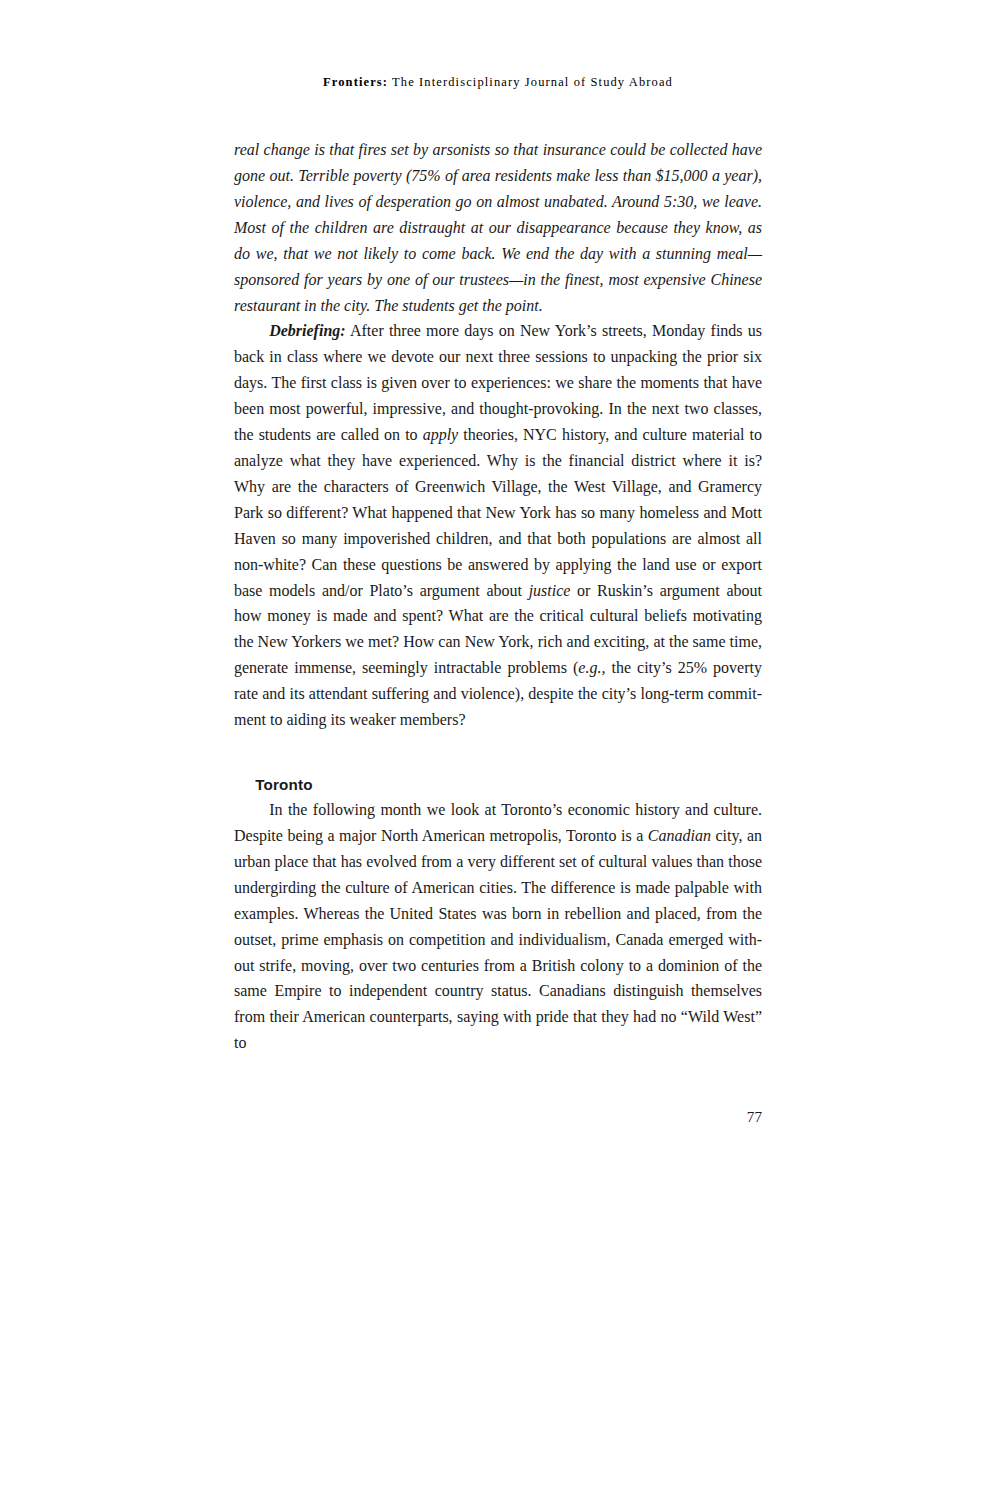Frontiers: The Interdisciplinary Journal of Study Abroad
real change is that fires set by arsonists so that insurance could be collected have gone out. Terrible poverty (75% of area residents make less than $15,000 a year), violence, and lives of desperation go on almost unabated. Around 5:30, we leave. Most of the children are distraught at our disappearance because they know, as do we, that we not likely to come back. We end the day with a stunning meal—sponsored for years by one of our trustees—in the finest, most expensive Chinese restaurant in the city. The students get the point.
Debriefing: After three more days on New York’s streets, Monday finds us back in class where we devote our next three sessions to unpacking the prior six days. The first class is given over to experiences: we share the moments that have been most powerful, impressive, and thought-provoking. In the next two classes, the students are called on to apply theories, NYC history, and culture material to analyze what they have experienced. Why is the financial district where it is? Why are the characters of Greenwich Village, the West Village, and Gramercy Park so different? What happened that New York has so many homeless and Mott Haven so many impoverished children, and that both populations are almost all non-white? Can these questions be answered by applying the land use or export base models and/or Plato’s argument about justice or Ruskin’s argument about how money is made and spent? What are the critical cultural beliefs motivating the New Yorkers we met? How can New York, rich and exciting, at the same time, generate immense, seemingly intractable problems (e.g., the city’s 25% poverty rate and its attendant suffering and violence), despite the city’s long-term commitment to aiding its weaker members?
Toronto
In the following month we look at Toronto’s economic history and culture. Despite being a major North American metropolis, Toronto is a Canadian city, an urban place that has evolved from a very different set of cultural values than those undergirding the culture of American cities. The difference is made palpable with examples. Whereas the United States was born in rebellion and placed, from the outset, prime emphasis on competition and individualism, Canada emerged without strife, moving, over two centuries from a British colony to a dominion of the same Empire to independent country status. Canadians distinguish themselves from their American counterparts, saying with pride that they had no “Wild West” to
77